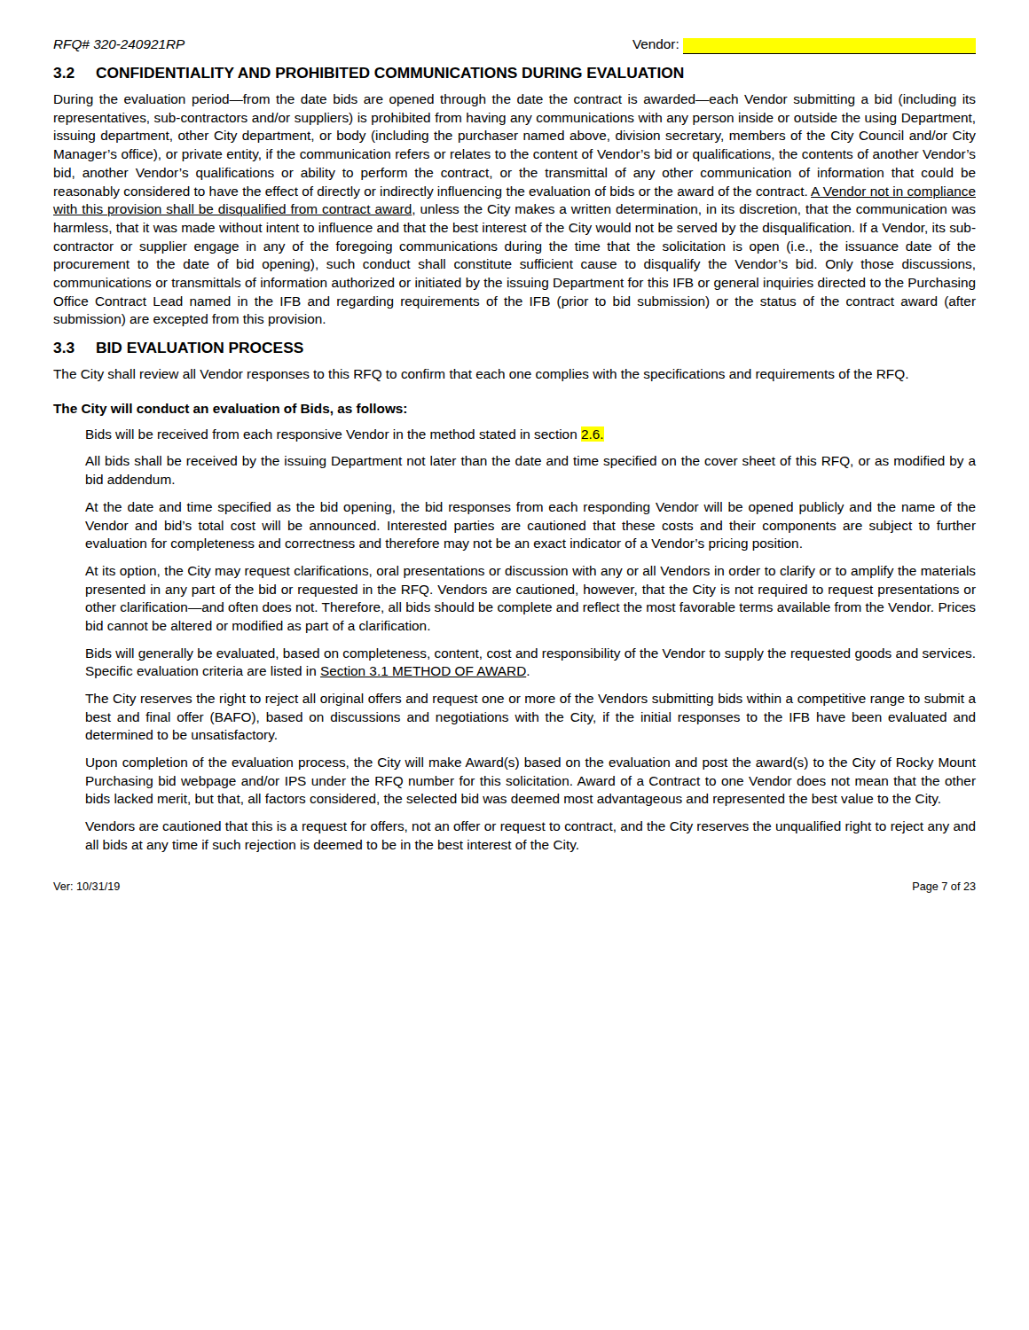RFQ# 320-240921RP Vendor:
3.2 CONFIDENTIALITY AND PROHIBITED COMMUNICATIONS DURING EVALUATION
During the evaluation period—from the date bids are opened through the date the contract is awarded—each Vendor submitting a bid (including its representatives, sub-contractors and/or suppliers) is prohibited from having any communications with any person inside or outside the using Department, issuing department, other City department, or body (including the purchaser named above, division secretary, members of the City Council and/or City Manager’s office), or private entity, if the communication refers or relates to the content of Vendor’s bid or qualifications, the contents of another Vendor’s bid, another Vendor’s qualifications or ability to perform the contract, or the transmittal of any other communication of information that could be reasonably considered to have the effect of directly or indirectly influencing the evaluation of bids or the award of the contract. A Vendor not in compliance with this provision shall be disqualified from contract award, unless the City makes a written determination, in its discretion, that the communication was harmless, that it was made without intent to influence and that the best interest of the City would not be served by the disqualification. If a Vendor, its sub-contractor or supplier engage in any of the foregoing communications during the time that the solicitation is open (i.e., the issuance date of the procurement to the date of bid opening), such conduct shall constitute sufficient cause to disqualify the Vendor’s bid. Only those discussions, communications or transmittals of information authorized or initiated by the issuing Department for this IFB or general inquiries directed to the Purchasing Office Contract Lead named in the IFB and regarding requirements of the IFB (prior to bid submission) or the status of the contract award (after submission) are excepted from this provision.
3.3 BID EVALUATION PROCESS
The City shall review all Vendor responses to this RFQ to confirm that each one complies with the specifications and requirements of the RFQ.
The City will conduct an evaluation of Bids, as follows:
Bids will be received from each responsive Vendor in the method stated in section 2.6.
All bids shall be received by the issuing Department not later than the date and time specified on the cover sheet of this RFQ, or as modified by a bid addendum.
At the date and time specified as the bid opening, the bid responses from each responding Vendor will be opened publicly and the name of the Vendor and bid’s total cost will be announced. Interested parties are cautioned that these costs and their components are subject to further evaluation for completeness and correctness and therefore may not be an exact indicator of a Vendor’s pricing position.
At its option, the City may request clarifications, oral presentations or discussion with any or all Vendors in order to clarify or to amplify the materials presented in any part of the bid or requested in the RFQ. Vendors are cautioned, however, that the City is not required to request presentations or other clarification—and often does not. Therefore, all bids should be complete and reflect the most favorable terms available from the Vendor. Prices bid cannot be altered or modified as part of a clarification.
Bids will generally be evaluated, based on completeness, content, cost and responsibility of the Vendor to supply the requested goods and services. Specific evaluation criteria are listed in Section 3.1 METHOD OF AWARD.
The City reserves the right to reject all original offers and request one or more of the Vendors submitting bids within a competitive range to submit a best and final offer (BAFO), based on discussions and negotiations with the City, if the initial responses to the IFB have been evaluated and determined to be unsatisfactory.
Upon completion of the evaluation process, the City will make Award(s) based on the evaluation and post the award(s) to the City of Rocky Mount Purchasing bid webpage and/or IPS under the RFQ number for this solicitation. Award of a Contract to one Vendor does not mean that the other bids lacked merit, but that, all factors considered, the selected bid was deemed most advantageous and represented the best value to the City.
Vendors are cautioned that this is a request for offers, not an offer or request to contract, and the City reserves the unqualified right to reject any and all bids at any time if such rejection is deemed to be in the best interest of the City.
Ver: 10/31/19 Page 7 of 23